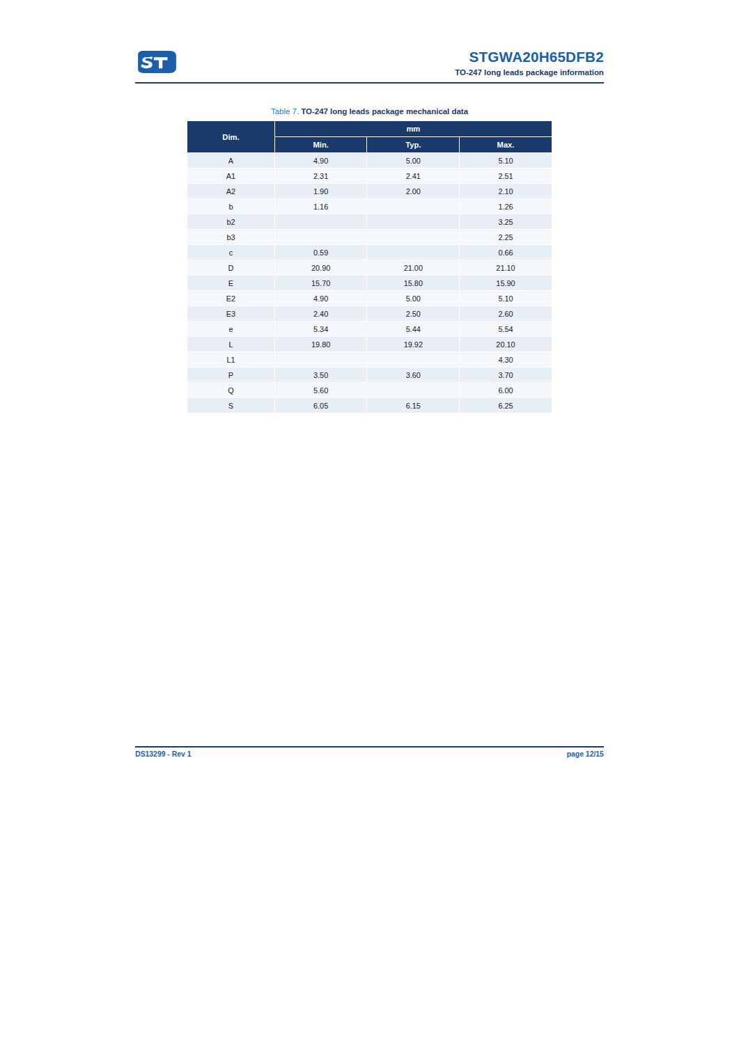STGWA20H65DFB2
TO-247 long leads package information
Table 7. TO-247 long leads package mechanical data
| Dim. | mm |
| --- | --- |
| Min. | Typ. | Max. |
| A | 4.90 | 5.00 | 5.10 |
| A1 | 2.31 | 2.41 | 2.51 |
| A2 | 1.90 | 2.00 | 2.10 |
| b | 1.16 | | 1.26 |
| b2 | | | 3.25 |
| b3 | | | 2.25 |
| c | 0.59 | | 0.66 |
| D | 20.90 | 21.00 | 21.10 |
| E | 15.70 | 15.80 | 15.90 |
| E2 | 4.90 | 5.00 | 5.10 |
| E3 | 2.40 | 2.50 | 2.60 |
| e | 5.34 | 5.44 | 5.54 |
| L | 19.80 | 19.92 | 20.10 |
| L1 | | | 4.30 |
| P | 3.50 | 3.60 | 3.70 |
| Q | 5.60 | | 6.00 |
| S | 6.05 | 6.15 | 6.25 |
DS13299 - Rev 1
page 12/15